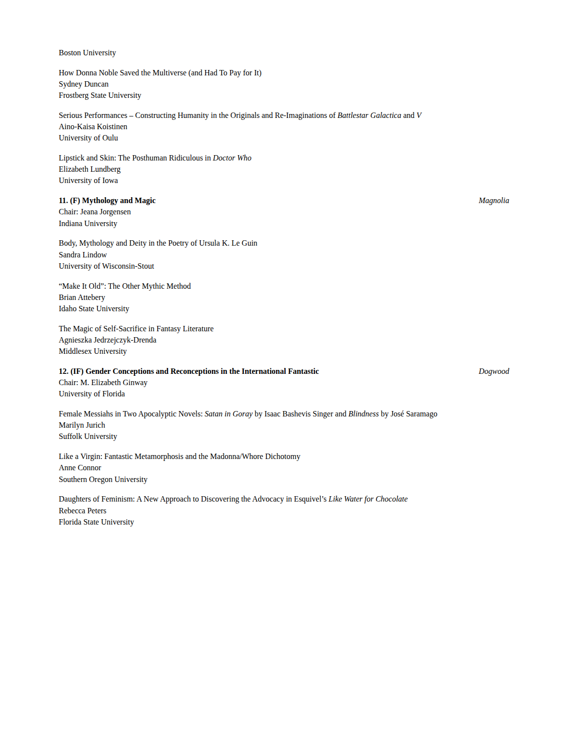Boston University
How Donna Noble Saved the Multiverse (and Had To Pay for It)
Sydney Duncan
Frostberg State University
Serious Performances – Constructing Humanity in the Originals and Re-Imaginations of Battlestar Galactica and V
Aino-Kaisa Koistinen
University of Oulu
Lipstick and Skin: The Posthuman Ridiculous in Doctor Who
Elizabeth Lundberg
University of Iowa
11. (F) Mythology and Magic Magnolia
Chair: Jeana Jorgensen
Indiana University
Body, Mythology and Deity in the Poetry of Ursula K. Le Guin
Sandra Lindow
University of Wisconsin-Stout
“Make It Old”: The Other Mythic Method
Brian Attebery
Idaho State University
The Magic of Self-Sacrifice in Fantasy Literature
Agnieszka Jedrzejczyk-Drenda
Middlesex University
12. (IF) Gender Conceptions and Reconceptions in the International Fantastic Dogwood
Chair: M. Elizabeth Ginway
University of Florida
Female Messiahs in Two Apocalyptic Novels: Satan in Goray by Isaac Bashevis Singer and Blindness by José Saramago
Marilyn Jurich
Suffolk University
Like a Virgin: Fantastic Metamorphosis and the Madonna/Whore Dichotomy
Anne Connor
Southern Oregon University
Daughters of Feminism: A New Approach to Discovering the Advocacy in Esquivel’s Like Water for Chocolate
Rebecca Peters
Florida State University